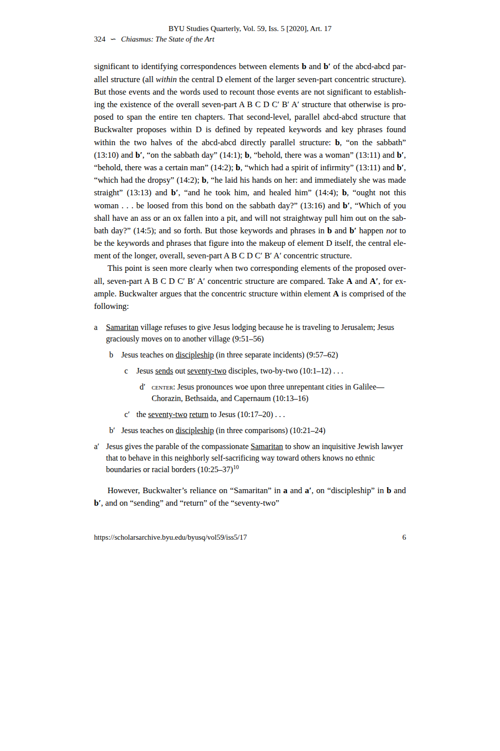BYU Studies Quarterly, Vol. 59, Iss. 5 [2020], Art. 17
324∽Chiasmus: The State of the Art
significant to identifying correspondences between elements b and b′ of the abcd-abcd parallel structure (all within the central D element of the larger seven-part concentric structure). But those events and the words used to recount those events are not significant to establishing the existence of the overall seven-part A B C D C′ B′ A′ structure that otherwise is proposed to span the entire ten chapters. That second-level, parallel abcd-abcd structure that Buckwalter proposes within D is defined by repeated keywords and key phrases found within the two halves of the abcd-abcd directly parallel structure: b, “on the sabbath” (13:10) and b′, “on the sabbath day” (14:1); b, “behold, there was a woman” (13:11) and b′, “behold, there was a certain man” (14:2); b, “which had a spirit of infirmity” (13:11) and b′, “which had the dropsy” (14:2); b, “he laid his hands on her: and immediately she was made straight” (13:13) and b′, “and he took him, and healed him” (14:4); b, “ought not this woman . . . be loosed from this bond on the sabbath day?” (13:16) and b′, “Which of you shall have an ass or an ox fallen into a pit, and will not straightway pull him out on the sabbath day?” (14:5); and so forth. But those keywords and phrases in b and b′ happen not to be the keywords and phrases that figure into the makeup of element D itself, the central element of the longer, overall, seven-part A B C D C′ B′ A′ concentric structure.
This point is seen more clearly when two corresponding elements of the proposed overall, seven-part A B C D C′ B′ A′ concentric structure are compared. Take A and A′, for example. Buckwalter argues that the concentric structure within element A is comprised of the following:
a
Samaritan village refuses to give Jesus lodging because he is traveling to Jerusalem; Jesus graciously moves on to another village (9:51–56)
b
Jesus teaches on discipleship (in three separate incidents) (9:57–62)
c
Jesus sends out seventy-two disciples, two-by-two (10:1–12) . . .
d′
center: Jesus pronounces woe upon three unrepentant cities in Galilee—Chorazin, Bethsaida, and Capernaum (10:13–16)
c′
the seventy-two return to Jesus (10:17–20) . . .
b′
Jesus teaches on discipleship (in three comparisons) (10:21–24)
a′
Jesus gives the parable of the compassionate Samaritan to show an inquisitive Jewish lawyer that to behave in this neighborly self-sacrificing way toward others knows no ethnic boundaries or racial borders (10:25–37)10
However, Buckwalter’s reliance on “Samaritan” in a and a′, on “discipleship” in b and b′, and on “sending” and “return” of the “seventy-two”
https://scholarsarchive.byu.edu/byusq/vol59/iss5/17
6